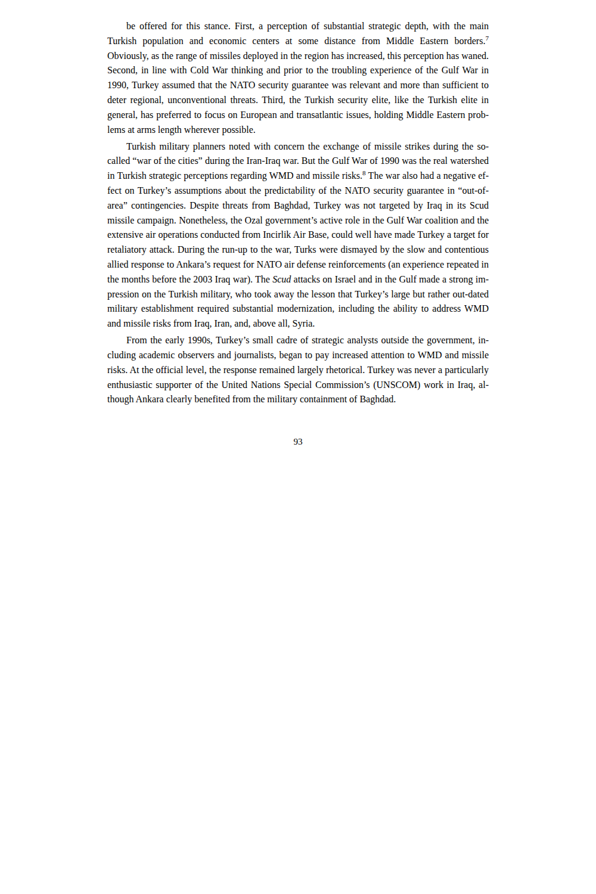be offered for this stance. First, a perception of substantial strategic depth, with the main Turkish population and economic centers at some distance from Middle Eastern borders.7 Obviously, as the range of missiles deployed in the region has increased, this perception has waned. Second, in line with Cold War thinking and prior to the troubling experience of the Gulf War in 1990, Turkey assumed that the NATO security guarantee was relevant and more than sufficient to deter regional, unconventional threats. Third, the Turkish security elite, like the Turkish elite in general, has preferred to focus on European and transatlantic issues, holding Middle Eastern problems at arms length wherever possible.
Turkish military planners noted with concern the exchange of missile strikes during the so-called “war of the cities” during the Iran-Iraq war. But the Gulf War of 1990 was the real watershed in Turkish strategic perceptions regarding WMD and missile risks.8 The war also had a negative effect on Turkey’s assumptions about the predictability of the NATO security guarantee in “out-of-area” contingencies. Despite threats from Baghdad, Turkey was not targeted by Iraq in its Scud missile campaign. Nonetheless, the Ozal government’s active role in the Gulf War coalition and the extensive air operations conducted from Incirlik Air Base, could well have made Turkey a target for retaliatory attack. During the run-up to the war, Turks were dismayed by the slow and contentious allied response to Ankara’s request for NATO air defense reinforcements (an experience repeated in the months before the 2003 Iraq war). The Scud attacks on Israel and in the Gulf made a strong impression on the Turkish military, who took away the lesson that Turkey’s large but rather out-dated military establishment required substantial modernization, including the ability to address WMD and missile risks from Iraq, Iran, and, above all, Syria.
From the early 1990s, Turkey’s small cadre of strategic analysts outside the government, including academic observers and journalists, began to pay increased attention to WMD and missile risks. At the official level, the response remained largely rhetorical. Turkey was never a particularly enthusiastic supporter of the United Nations Special Commission’s (UNSCOM) work in Iraq, although Ankara clearly benefited from the military containment of Baghdad.
93